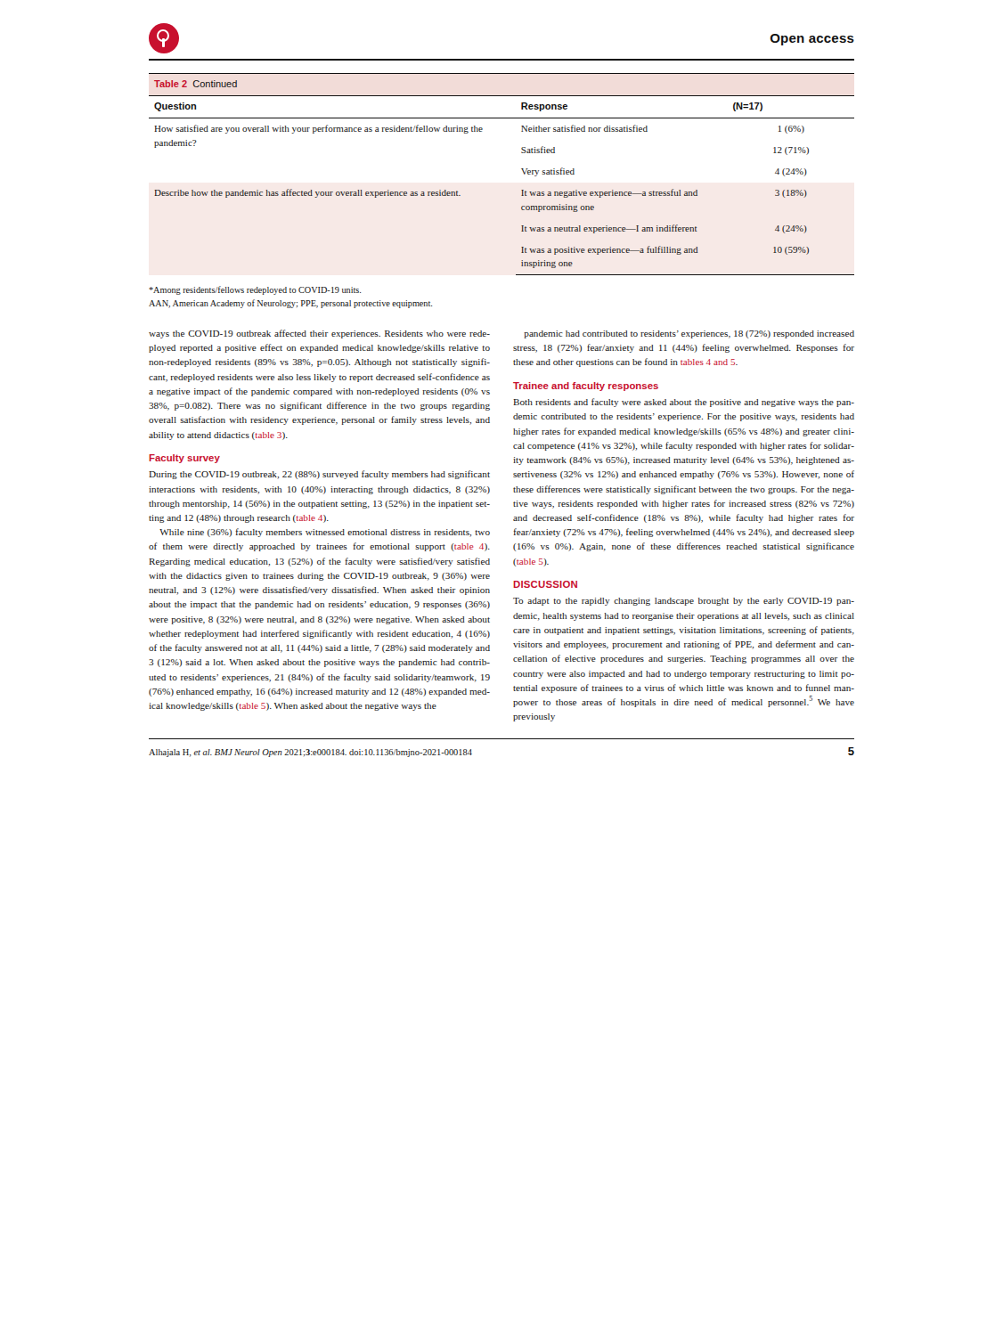Open access
Table 2 Continued
| Question | Response | (N=17) |
| --- | --- | --- |
| How satisfied are you overall with your performance as a resident/fellow during the pandemic? | Neither satisfied nor dissatisfied | 1 (6%) |
| Satisfied | 12 (71%) |
| Very satisfied | 4 (24%) |
| Describe how the pandemic has affected your overall experience as a resident. | It was a negative experience—a stressful and compromising one | 3 (18%) |
| It was a neutral experience—I am indifferent | 4 (24%) |
| It was a positive experience—a fulfilling and inspiring one | 10 (59%) |
*Among residents/fellows redeployed to COVID-19 units.
AAN, American Academy of Neurology; PPE, personal protective equipment.
ways the COVID-19 outbreak affected their experiences. Residents who were redeployed reported a positive effect on expanded medical knowledge/skills relative to non-redeployed residents (89% vs 38%, p=0.05). Although not statistically significant, redeployed residents were also less likely to report decreased self-confidence as a negative impact of the pandemic compared with non-redeployed residents (0% vs 38%, p=0.082). There was no significant difference in the two groups regarding overall satisfaction with residency experience, personal or family stress levels, and ability to attend didactics (table 3).
Faculty survey
During the COVID-19 outbreak, 22 (88%) surveyed faculty members had significant interactions with residents, with 10 (40%) interacting through didactics, 8 (32%) through mentorship, 14 (56%) in the outpatient setting, 13 (52%) in the inpatient setting and 12 (48%) through research (table 4).
While nine (36%) faculty members witnessed emotional distress in residents, two of them were directly approached by trainees for emotional support (table 4). Regarding medical education, 13 (52%) of the faculty were satisfied/very satisfied with the didactics given to trainees during the COVID-19 outbreak, 9 (36%) were neutral, and 3 (12%) were dissatisfied/very dissatisfied. When asked their opinion about the impact that the pandemic had on residents’ education, 9 responses (36%) were positive, 8 (32%) were neutral, and 8 (32%) were negative. When asked about whether redeployment had interfered significantly with resident education, 4 (16%) of the faculty answered not at all, 11 (44%) said a little, 7 (28%) said moderately and 3 (12%) said a lot. When asked about the positive ways the pandemic had contributed to residents’ experiences, 21 (84%) of the faculty said solidarity/teamwork, 19 (76%) enhanced empathy, 16 (64%) increased maturity and 12 (48%) expanded medical knowledge/skills (table 5). When asked about the negative ways the
pandemic had contributed to residents’ experiences, 18 (72%) responded increased stress, 18 (72%) fear/anxiety and 11 (44%) feeling overwhelmed. Responses for these and other questions can be found in tables 4 and 5.
Trainee and faculty responses
Both residents and faculty were asked about the positive and negative ways the pandemic contributed to the residents’ experience. For the positive ways, residents had higher rates for expanded medical knowledge/skills (65% vs 48%) and greater clinical competence (41% vs 32%), while faculty responded with higher rates for solidarity teamwork (84% vs 65%), increased maturity level (64% vs 53%), heightened assertiveness (32% vs 12%) and enhanced empathy (76% vs 53%). However, none of these differences were statistically significant between the two groups. For the negative ways, residents responded with higher rates for increased stress (82% vs 72%) and decreased self-confidence (18% vs 8%), while faculty had higher rates for fear/anxiety (72% vs 47%), feeling overwhelmed (44% vs 24%), and decreased sleep (16% vs 0%). Again, none of these differences reached statistical significance (table 5).
Discussion
To adapt to the rapidly changing landscape brought by the early COVID-19 pandemic, health systems had to reorganise their operations at all levels, such as clinical care in outpatient and inpatient settings, visitation limitations, screening of patients, visitors and employees, procurement and rationing of PPE, and deferment and cancellation of elective procedures and surgeries. Teaching programmes all over the country were also impacted and had to undergo temporary restructuring to limit potential exposure of trainees to a virus of which little was known and to funnel manpower to those areas of hospitals in dire need of medical personnel.5 We have previously
Alhajala H, et al. BMJ Neurol Open 2021;3:e000184. doi:10.1136/bmjno-2021-000184
5